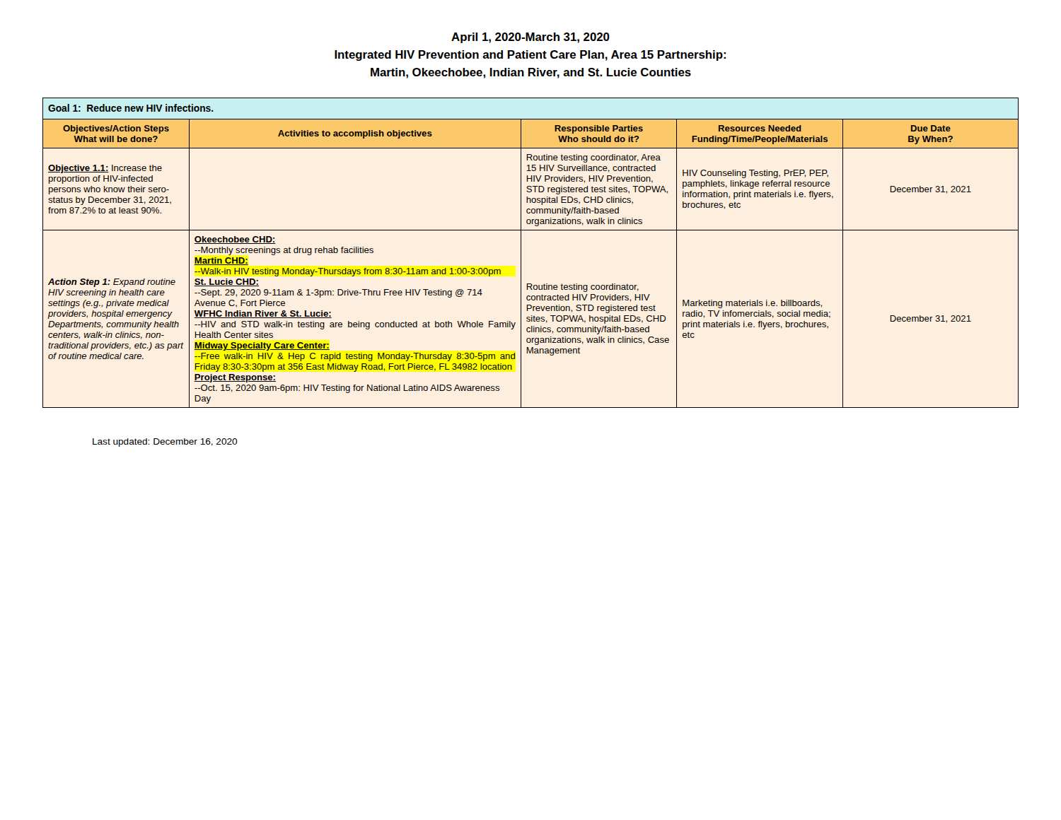April 1, 2020-March 31, 2020
Integrated HIV Prevention and Patient Care Plan, Area 15 Partnership:
Martin, Okeechobee, Indian River, and St. Lucie Counties
| Goal 1: Reduce new HIV infections. |
| Objectives/Action Steps What will be done? | Activities to accomplish objectives | Responsible Parties Who should do it? | Resources Needed Funding/Time/People/Materials | Due Date By When? |
| Objective 1.1: Increase the proportion of HIV-infected persons who know their sero-status by December 31, 2021, from 87.2% to at least 90%. | | Routine testing coordinator, Area 15 HIV Surveillance, contracted HIV Providers, HIV Prevention, STD registered test sites, TOPWA, hospital EDs, CHD clinics, community/faith-based organizations, walk in clinics | HIV Counseling Testing, PrEP, PEP, pamphlets, linkage referral resource information, print materials i.e. flyers, brochures, etc | December 31, 2021 |
| Action Step 1: Expand routine HIV screening in health care settings (e.g., private medical providers, hospital emergency Departments, community health centers, walk-in clinics, non-traditional providers, etc.) as part of routine medical care. | Okeechobee CHD: --Monthly screenings at drug rehab facilities Martin CHD: --Walk-in HIV testing Monday-Thursdays from 8:30-11am and 1:00-3:00pm St. Lucie CHD: --Sept. 29, 2020 9-11am & 1-3pm: Drive-Thru Free HIV Testing @ 714 Avenue C, Fort Pierce WFHC Indian River & St. Lucie: --HIV and STD walk-in testing are being conducted at both Whole Family Health Center sites Midway Specialty Care Center: --Free walk-in HIV & Hep C rapid testing Monday-Thursday 8:30-5pm and Friday 8:30-3:30pm at 356 East Midway Road, Fort Pierce, FL 34982 location Project Response: --Oct. 15, 2020 9am-6pm: HIV Testing for National Latino AIDS Awareness Day | Routine testing coordinator, contracted HIV Providers, HIV Prevention, STD registered test sites, TOPWA, hospital EDs, CHD clinics, community/faith-based organizations, walk in clinics, Case Management | Marketing materials i.e. billboards, radio, TV infomercials, social media; print materials i.e. flyers, brochures, etc | December 31, 2021 |
Last updated: December 16, 2020